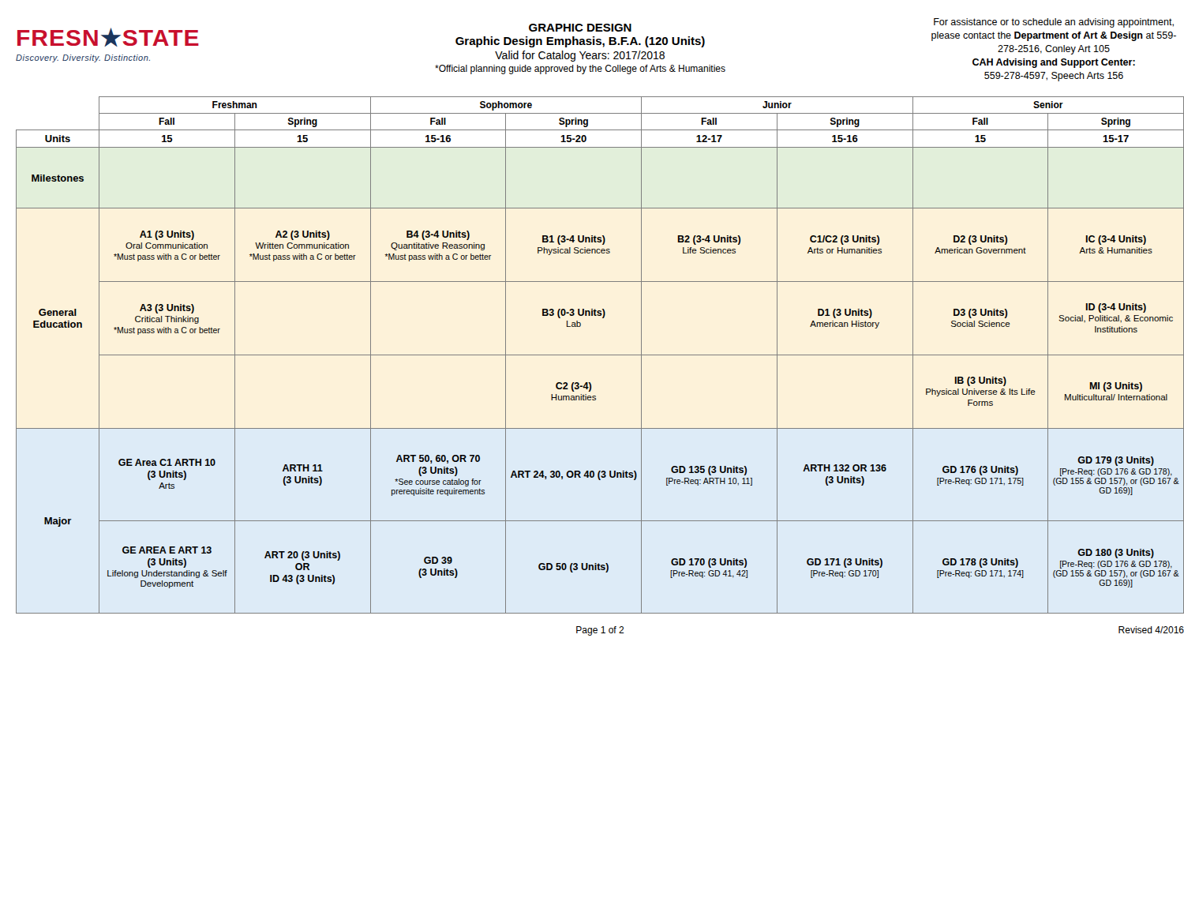FRESN★STATE
Discovery. Diversity. Distinction.
GRAPHIC DESIGN
Graphic Design Emphasis, B.F.A. (120 Units)
Valid for Catalog Years: 2017/2018
*Official planning guide approved by the College of Arts & Humanities
For assistance or to schedule an advising appointment, please contact the Department of Art & Design at 559-278-2516, Conley Art 105
CAH Advising and Support Center:
559-278-4597, Speech Arts 156
| | Freshman | Sophomore | Junior | Senior |
| --- | --- | --- | --- | --- |
| | Fall | Spring | Fall | Spring | Fall | Spring | Fall | Spring |
| Units | 15 | 15 | 15-16 | 15-20 | 12-17 | 15-16 | 15 | 15-17 |
| Milestones | | | | | | | | |
| General Education | A1 (3 Units) Oral Communication *Must pass with a C or better | A2 (3 Units) Written Communication *Must pass with a C or better | B4 (3-4 Units) Quantitative Reasoning *Must pass with a C or better | B1 (3-4 Units) Physical Sciences | B2 (3-4 Units) Life Sciences | C1/C2 (3 Units) Arts or Humanities | D2 (3 Units) American Government | IC (3-4 Units) Arts & Humanities |
| A3 (3 Units) Critical Thinking *Must pass with a C or better | | | B3 (0-3 Units) Lab | | D1 (3 Units) American History | D3 (3 Units) Social Science | ID (3-4 Units) Social, Political, & Economic Institutions |
| | | | C2 (3-4) Humanities | | | IB (3 Units) Physical Universe & Its Life Forms | MI (3 Units) Multicultural/ International |
| Major | GE Area C1 ARTH 10 (3 Units) Arts | ARTH 11 (3 Units) | ART 50, 60, OR 70 (3 Units) *See course catalog for prerequisite requirements | ART 24, 30, OR 40 (3 Units) | GD 135 (3 Units) [Pre-Req: ARTH 10, 11] | ARTH 132 OR 136 (3 Units) | GD 176 (3 Units) [Pre-Req: GD 171, 175] | GD 179 (3 Units) [Pre-Req: (GD 176 & GD 178), (GD 155 & GD 157), or (GD 167 & GD 169)] |
| GE AREA E ART 13 (3 Units) Lifelong Understanding & Self Development | ART 20 (3 Units) OR ID 43 (3 Units) | GD 39 (3 Units) | GD 50 (3 Units) | GD 170 (3 Units) [Pre-Req: GD 41, 42] | GD 171 (3 Units) [Pre-Req: GD 170] | GD 178 (3 Units) [Pre-Req: GD 171, 174] | GD 180 (3 Units) [Pre-Req: (GD 176 & GD 178), (GD 155 & GD 157), or (GD 167 & GD 169)] |
Page 1 of 2
Revised 4/2016